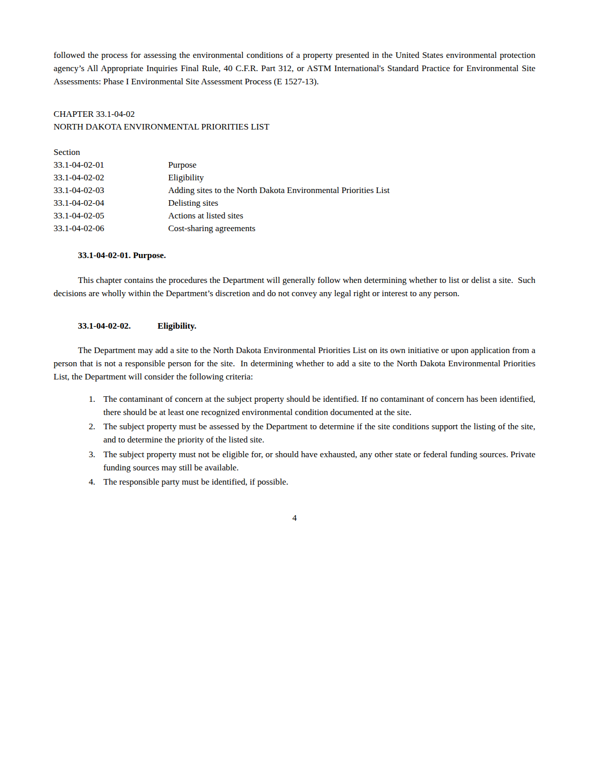followed the process for assessing the environmental conditions of a property presented in the United States environmental protection agency’s All Appropriate Inquiries Final Rule, 40 C.F.R. Part 312, or ASTM International's Standard Practice for Environmental Site Assessments: Phase I Environmental Site Assessment Process (E 1527-13).
CHAPTER 33.1-04-02
NORTH DAKOTA ENVIRONMENTAL PRIORITIES LIST
| Section | |
| 33.1-04-02-01 | Purpose |
| 33.1-04-02-02 | Eligibility |
| 33.1-04-02-03 | Adding sites to the North Dakota Environmental Priorities List |
| 33.1-04-02-04 | Delisting sites |
| 33.1-04-02-05 | Actions at listed sites |
| 33.1-04-02-06 | Cost-sharing agreements |
33.1-04-02-01. Purpose.
This chapter contains the procedures the Department will generally follow when determining whether to list or delist a site. Such decisions are wholly within the Department’s discretion and do not convey any legal right or interest to any person.
33.1-04-02-02. Eligibility.
The Department may add a site to the North Dakota Environmental Priorities List on its own initiative or upon application from a person that is not a responsible person for the site. In determining whether to add a site to the North Dakota Environmental Priorities List, the Department will consider the following criteria:
The contaminant of concern at the subject property should be identified. If no contaminant of concern has been identified, there should be at least one recognized environmental condition documented at the site.
The subject property must be assessed by the Department to determine if the site conditions support the listing of the site, and to determine the priority of the listed site.
The subject property must not be eligible for, or should have exhausted, any other state or federal funding sources. Private funding sources may still be available.
The responsible party must be identified, if possible.
4